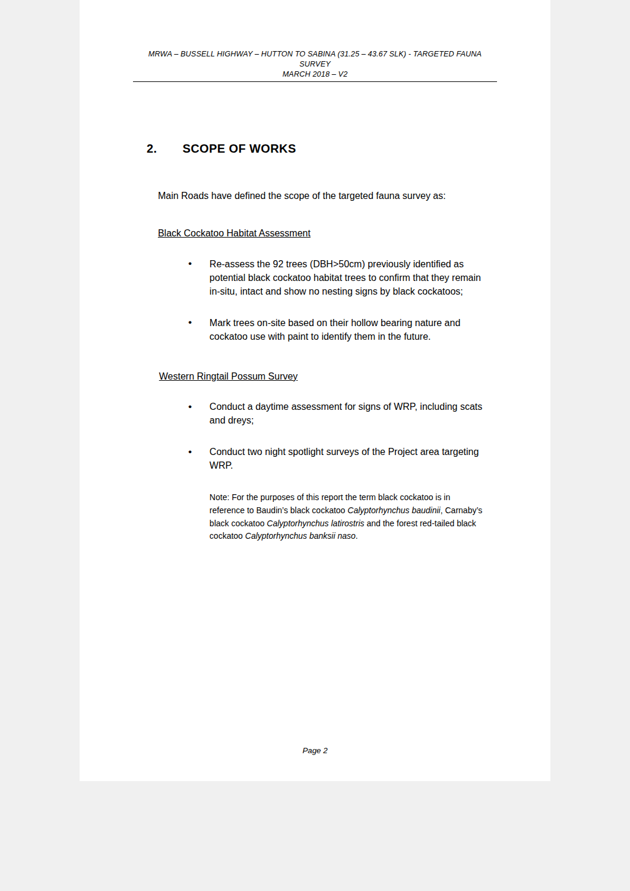MRWA – BUSSELL HIGHWAY – HUTTON TO SABINA (31.25 – 43.67 SLK) - TARGETED FAUNA SURVEY MARCH 2018 – V2
2. SCOPE OF WORKS
Main Roads have defined the scope of the targeted fauna survey as:
Black Cockatoo Habitat Assessment
Re-assess the 92 trees (DBH>50cm) previously identified as potential black cockatoo habitat trees to confirm that they remain in-situ, intact and show no nesting signs by black cockatoos;
Mark trees on-site based on their hollow bearing nature and cockatoo use with paint to identify them in the future.
Western Ringtail Possum Survey
Conduct a daytime assessment for signs of WRP, including scats and dreys;
Conduct two night spotlight surveys of the Project area targeting WRP.
Note: For the purposes of this report the term black cockatoo is in reference to Baudin’s black cockatoo Calyptorhynchus baudinii, Carnaby’s black cockatoo Calyptorhynchus latirostris and the forest red-tailed black cockatoo Calyptorhynchus banksii naso.
Page 2